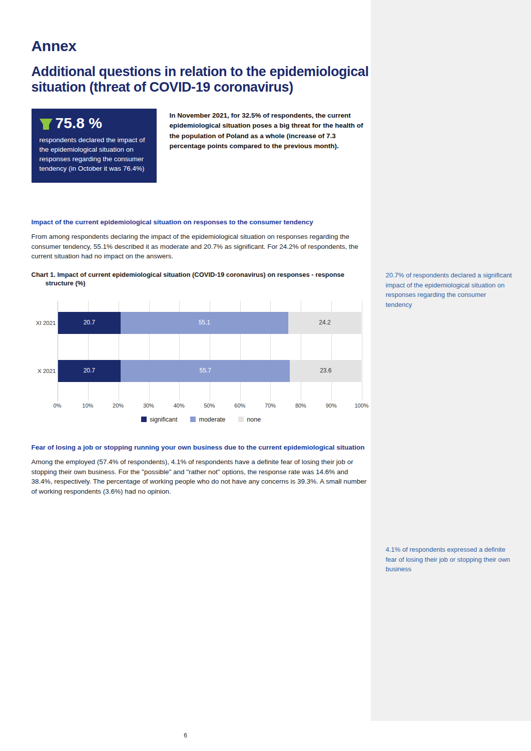Annex
Additional questions in relation to the epidemiologi­cal situation (threat of COVID-19 coronavirus)
75.8 %
respondents declared the impact of the epidemiologi­cal situation on responses regarding the consumer tendency (in October it was 76.4%)
In November 2021, for 32.5% of respondents, the current epidemiological situation poses a big threat for the health of the population of Poland as a whole (increase of 7.3 percentage points compared to the previous month).
Impact of the current epidemiological situation on responses to the consumer tendency
From among respondents declaring the impact of the epidemiological situation on re­sponses regarding the consumer tendency, 55.1% described it as moderate and 20.7% as sig­nificant. For 24.2% of respondents, the current situation had no impact on the answers.
Chart 1. Impact of current epidemiological situation (COVID-19 coronavirus) on responses - responsestructure (%)
XI 2021
20.7
55.1
24.2
X 2021
20.7
55.7
23.6
0% 10% 20% 30% 40% 50% 60% 70% 80% 90% 100%
significant moderate none
Fear of losing a job or stopping running your own business due to the current epidemiologi­cal situation
Among the employed (57.4% of respondents), 4.1% of respondents have a definite fear of los­ing their job or stopping their own business. For the "possible" and "rather not" options, the response rate was 14.6% and 38.4%, respectively. The percentage of working people who do not have any concerns is 39.3%. A small number of working respondents (3.6%) had no opin­ion.
6
20.7% of respondents de­clared a significant impact of the epidemiological situation on responses regarding the consumer tendency
4.1% of respondents ex­pressed a definite fear of losing their job or stopping their own business